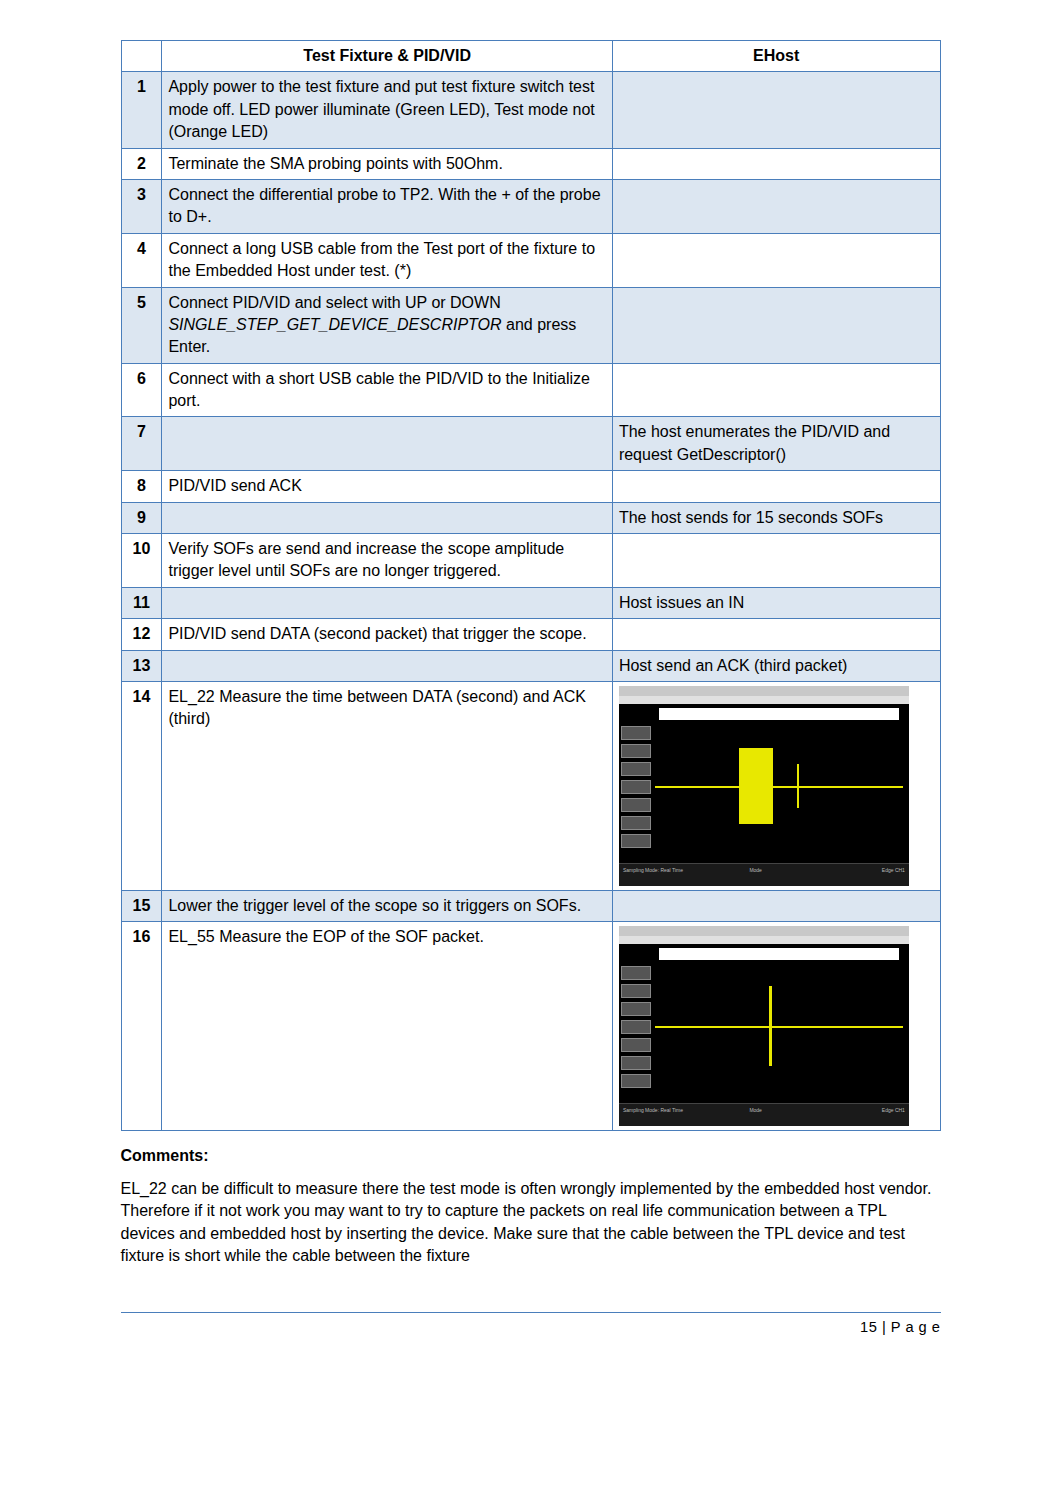| | Test Fixture & PID/VID | EHost |
| --- | --- | --- |
| 1 | Apply power to the test fixture and put test fixture switch test mode off. LED power illuminate (Green LED), Test mode not (Orange LED) | |
| 2 | Terminate the SMA probing points with 50Ohm. | |
| 3 | Connect the differential probe to TP2. With the + of the probe to D+. | |
| 4 | Connect a long USB cable from the Test port of the fixture to the Embedded Host under test. (*) | |
| 5 | Connect PID/VID and select with UP or DOWN SINGLE_STEP_GET_DEVICE_DESCRIPTOR and press Enter. | |
| 6 | Connect with a short USB cable the PID/VID to the Initialize port. | |
| 7 | | The host enumerates the PID/VID and request GetDescriptor() |
| 8 | PID/VID send ACK | |
| 9 | | The host sends for 15 seconds SOFs |
| 10 | Verify SOFs are send and increase the scope amplitude trigger level until SOFs are no longer triggered. | |
| 11 | | Host issues an IN |
| 12 | PID/VID send DATA (second packet) that trigger the scope. | |
| 13 | | Host send an ACK (third packet) |
| 14 | EL_22 Measure the time between DATA (second) and ACK (third) | Sampling Mode: Real Time Mode Edge CH1 |
| 15 | Lower the trigger level of the scope so it triggers on SOFs. | |
| 16 | EL_55 Measure the EOP of the SOF packet. | Sampling Mode: Real Time Mode Edge CH1 |
Comments:
EL_22 can be difficult to measure there the test mode is often wrongly implemented by the embedded host vendor. Therefore if it not work you may want to try to capture the packets on real life communication between a TPL devices and embedded host by inserting the device. Make sure that the cable between the TPL device and test fixture is short while the cable between the fixture
15 | P a g e